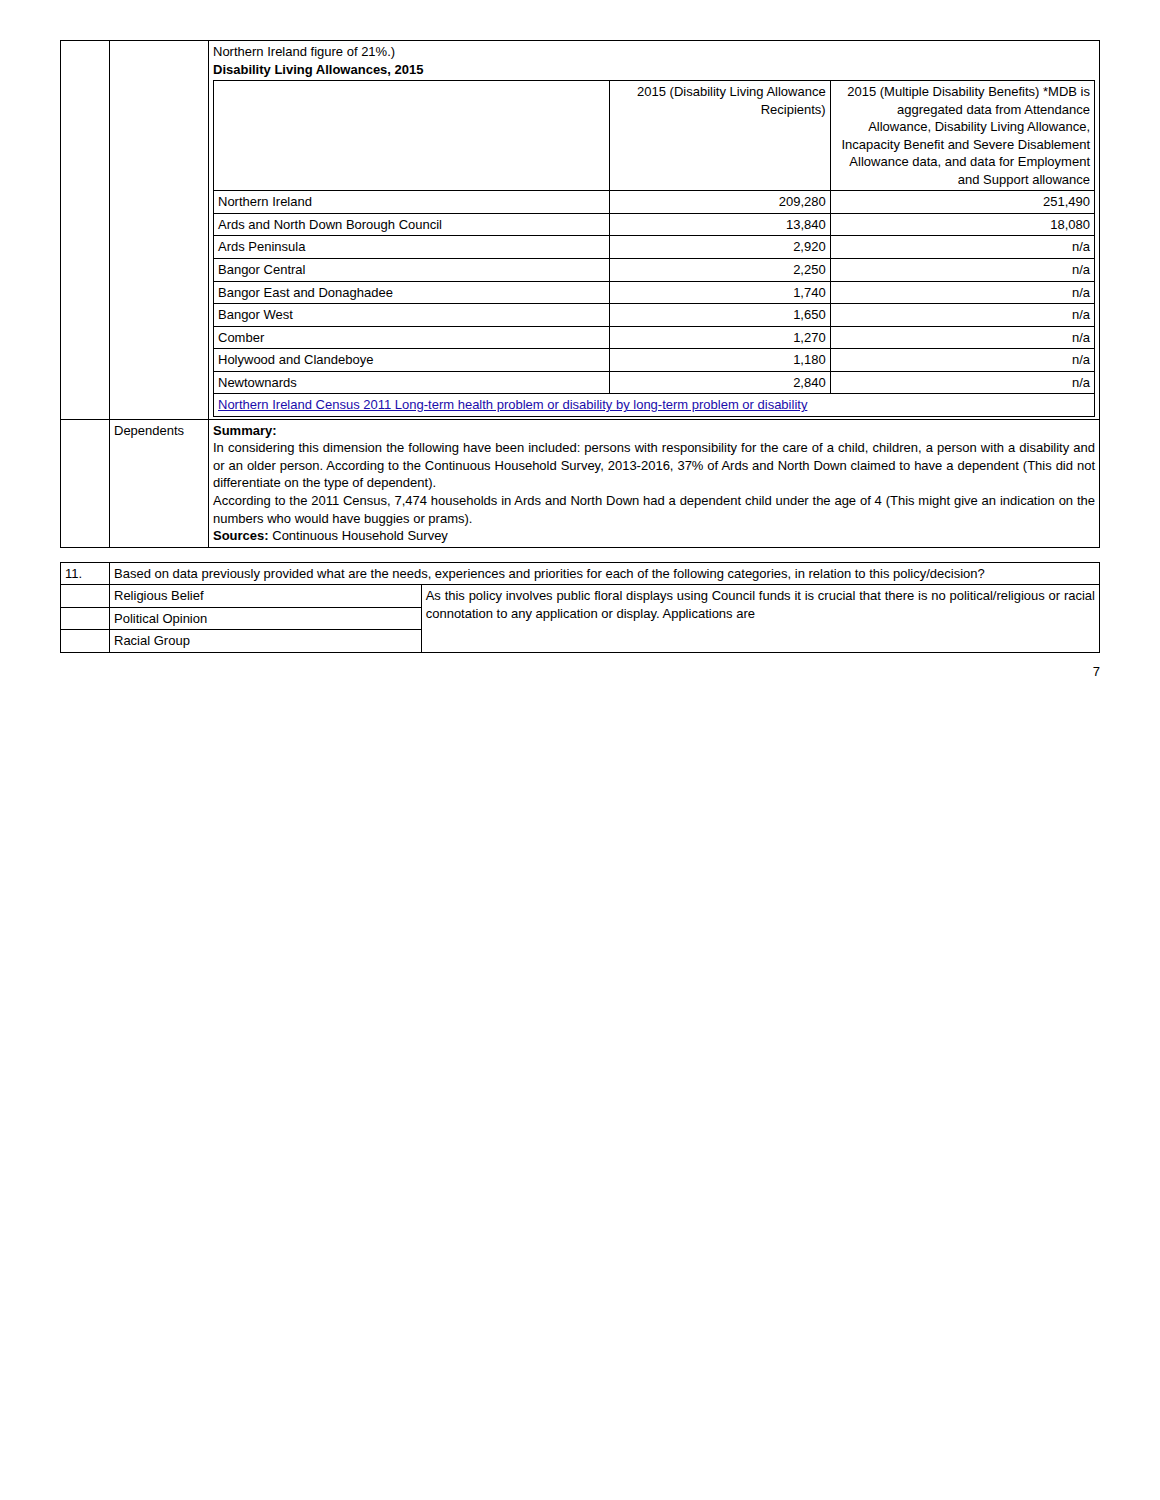| | | Northern Ireland figure of 21%.) Disability Living Allowances, 2015 / / 2015 (Disability Living Allowance Recipients) / 2015 (Multiple Disability Benefits) *MDB is aggregated data from Attendance Allowance, Disability Living Allowance, Incapacity Benefit and Severe Disablement Allowance data, and data for Employment and Support allowance / / Northern Ireland / 209,280 / 251,490 / / Ards and North Down Borough Council / 13,840 / 18,080 / / Ards Peninsula / 2,920 / n/a / / Bangor Central / 2,250 / n/a / / Bangor East and Donaghadee / 1,740 / n/a / / Bangor West / 1,650 / n/a / / Comber / 1,270 / n/a / / Holywood and Clandeboye / 1,180 / n/a / / Newtownards / 2,840 / n/a / / Northern Ireland Census 2011 Long-term health problem or disability by long-term problem or disability / |
| | Dependents | Summary: In considering this dimension the following have been included: persons with responsibility for the care of a child, children, a person with a disability and or an older person. According to the Continuous Household Survey, 2013-2016, 37% of Ards and North Down claimed to have a dependent (This did not differentiate on the type of dependent). According to the 2011 Census, 7,474 households in Ards and North Down had a dependent child under the age of 4 (This might give an indication on the numbers who would have buggies or prams). Sources: Continuous Household Survey |
| 11. | Based on data previously provided what are the needs, experiences and priorities for each of the following categories, in relation to this policy/decision? |
| | Religious Belief | As this policy involves public floral displays using Council funds it is crucial that there is no political/religious or racial connotation to any application or display. Applications are |
| | Political Opinion |
| | Racial Group |
7